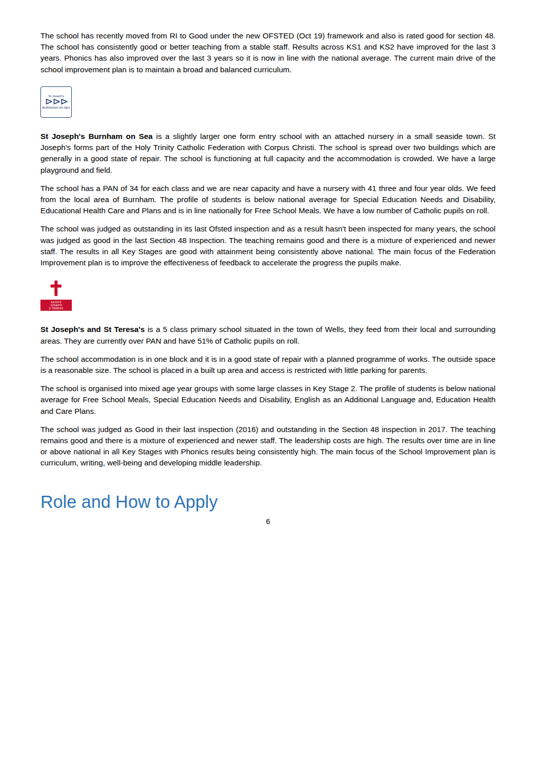The school has recently moved from RI to Good under the new OFSTED (Oct 19) framework and also is rated good for section 48. The school has consistently good or better teaching from a stable staff. Results across KS1 and KS2 have improved for the last 3 years. Phonics has also improved over the last 3 years so it is now in line with the national average. The current main drive of the school improvement plan is to maintain a broad and balanced curriculum.
St Joseph's
⊳⊳⊳
BURNHAM ON SEA
St Joseph's Burnham on Sea is a slightly larger one form entry school with an attached nursery in a small seaside town. St Joseph's forms part of the Holy Trinity Catholic Federation with Corpus Christi. The school is spread over two buildings which are generally in a good state of repair. The school is functioning at full capacity and the accommodation is crowded. We have a large playground and field.
The school has a PAN of 34 for each class and we are near capacity and have a nursery with 41 three and four year olds. We feed from the local area of Burnham. The profile of students is below national average for Special Education Needs and Disability, Educational Health Care and Plans and is in line nationally for Free School Meals. We have a low number of Catholic pupils on roll.
The school was judged as outstanding in its last Ofsted inspection and as a result hasn't been inspected for many years, the school was judged as good in the last Section 48 Inspection. The teaching remains good and there is a mixture of experienced and newer staff. The results in all Key Stages are good with attainment being consistently above national. The main focus of the Federation Improvement plan is to improve the effectiveness of feedback to accelerate the progress the pupils make.
✝
SAINTS
JOSEPH
& TERESA
St Joseph's and St Teresa's is a 5 class primary school situated in the town of Wells, they feed from their local and surrounding areas. They are currently over PAN and have 51% of Catholic pupils on roll.
The school accommodation is in one block and it is in a good state of repair with a planned programme of works. The outside space is a reasonable size. The school is placed in a built up area and access is restricted with little parking for parents.
The school is organised into mixed age year groups with some large classes in Key Stage 2. The profile of students is below national average for Free School Meals, Special Education Needs and Disability, English as an Additional Language and, Education Health and Care Plans.
The school was judged as Good in their last inspection (2016) and outstanding in the Section 48 inspection in 2017. The teaching remains good and there is a mixture of experienced and newer staff. The leadership costs are high. The results over time are in line or above national in all Key Stages with Phonics results being consistently high. The main focus of the School Improvement plan is curriculum, writing, well-being and developing middle leadership.
Role and How to Apply
6